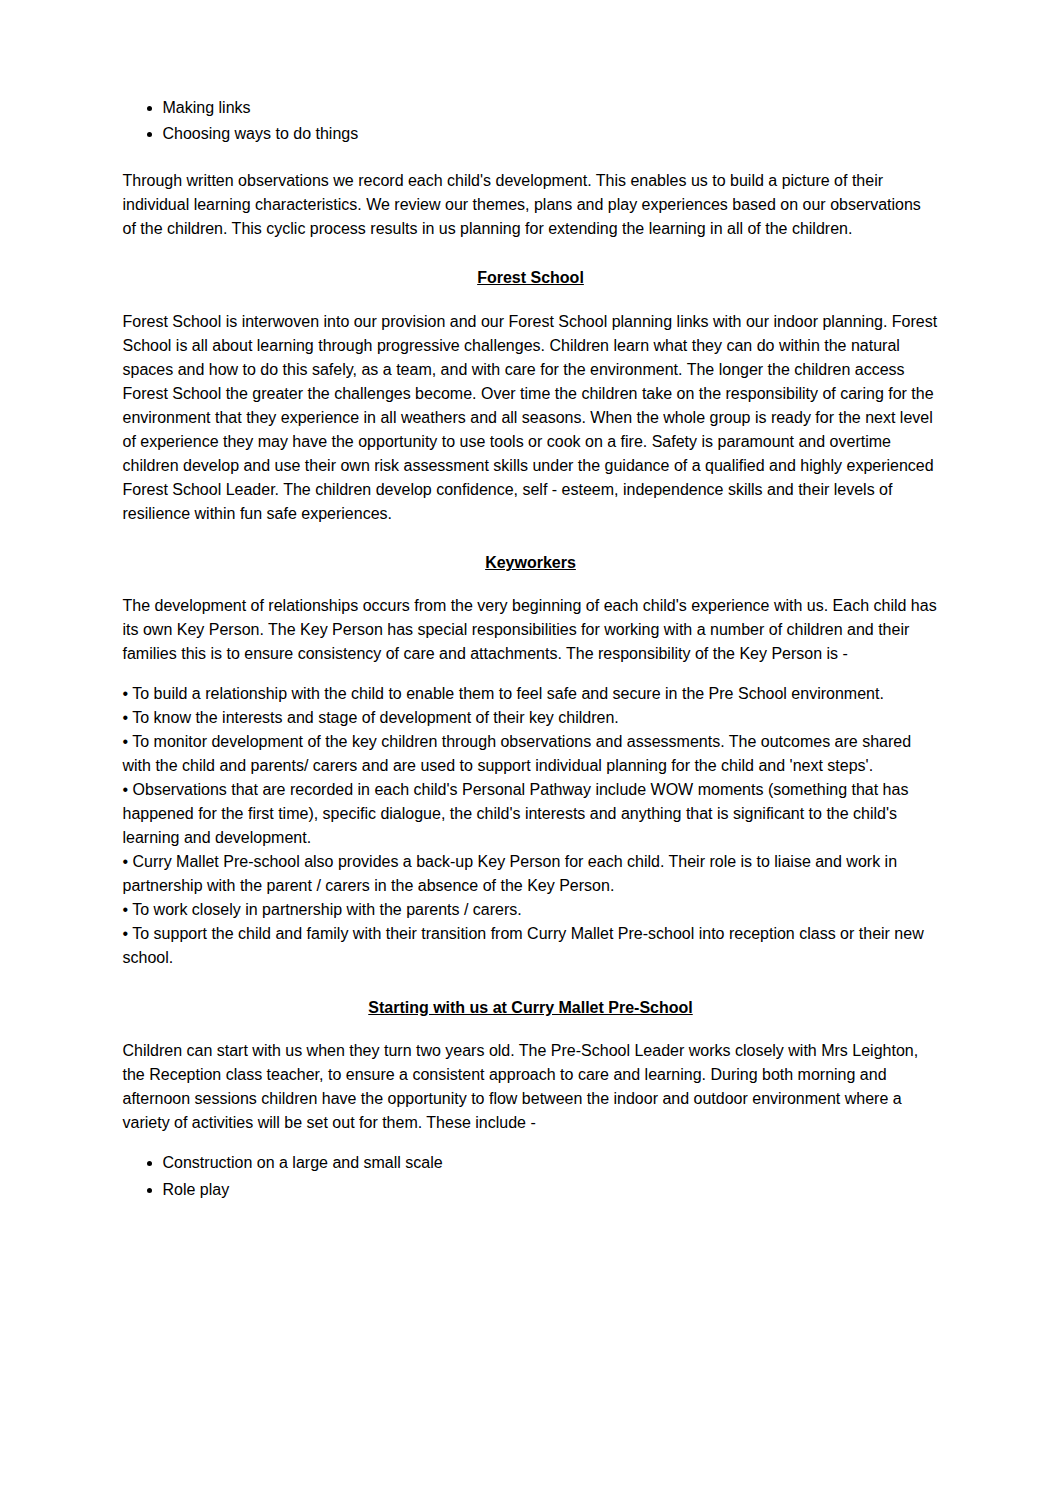Making links
Choosing ways to do things
Through written observations we record each child's development. This enables us to build a picture of their individual learning characteristics. We review our themes, plans and play experiences based on our observations of the children. This cyclic process results in us planning for extending the learning in all of the children.
Forest School
Forest School is interwoven into our provision and our Forest School planning links with our indoor planning. Forest School is all about learning through progressive challenges. Children learn what they can do within the natural spaces and how to do this safely, as a team, and with care for the environment. The longer the children access Forest School the greater the challenges become. Over time the children take on the responsibility of caring for the environment that they experience in all weathers and all seasons. When the whole group is ready for the next level of experience they may have the opportunity to use tools or cook on a fire. Safety is paramount and overtime children develop and use their own risk assessment skills under the guidance of a qualified and highly experienced Forest School Leader. The children develop confidence, self - esteem, independence skills and their levels of resilience within fun safe experiences.
Keyworkers
The development of relationships occurs from the very beginning of each child's experience with us. Each child has its own Key Person. The Key Person has special responsibilities for working with a number of children and their families this is to ensure consistency of care and attachments. The responsibility of the Key Person is -
• To build a relationship with the child to enable them to feel safe and secure in the Pre School environment.
• To know the interests and stage of development of their key children.
• To monitor development of the key children through observations and assessments. The outcomes are shared with the child and parents/ carers and are used to support individual planning for the child and 'next steps'.
• Observations that are recorded in each child's Personal Pathway include WOW moments (something that has happened for the first time), specific dialogue, the child's interests and anything that is significant to the child's learning and development.
• Curry Mallet Pre-school also provides a back-up Key Person for each child. Their role is to liaise and work in partnership with the parent / carers in the absence of the Key Person.
• To work closely in partnership with the parents / carers.
• To support the child and family with their transition from Curry Mallet Pre-school into reception class or their new school.
Starting with us at Curry Mallet Pre-School
Children can start with us when they turn two years old. The Pre-School Leader works closely with Mrs Leighton, the Reception class teacher, to ensure a consistent approach to care and learning. During both morning and afternoon sessions children have the opportunity to flow between the indoor and outdoor environment where a variety of activities will be set out for them. These include -
Construction on a large and small scale
Role play